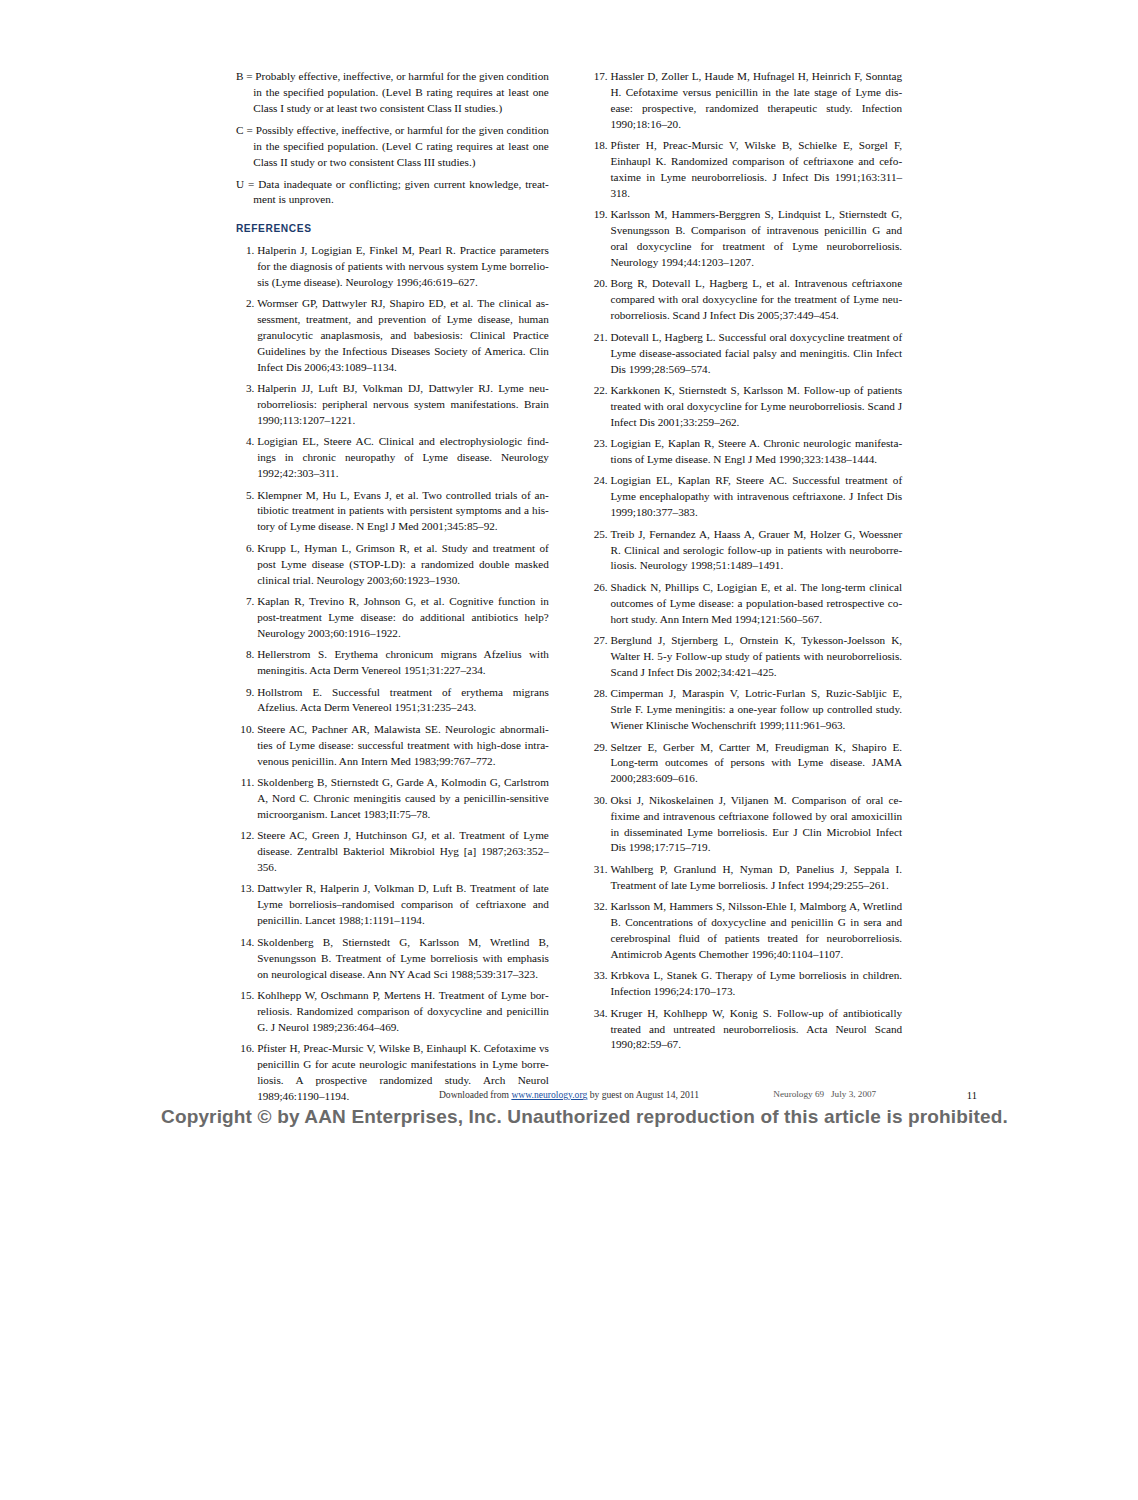B = Probably effective, ineffective, or harmful for the given condition in the specified population. (Level B rating requires at least one Class I study or at least two consistent Class II studies.)
C = Possibly effective, ineffective, or harmful for the given condition in the specified population. (Level C rating requires at least one Class II study or two consistent Class III studies.)
U = Data inadequate or conflicting; given current knowledge, treatment is unproven.
REFERENCES
Halperin J, Logigian E, Finkel M, Pearl R. Practice parameters for the diagnosis of patients with nervous system Lyme borreliosis (Lyme disease). Neurology 1996;46:619–627.
Wormser GP, Dattwyler RJ, Shapiro ED, et al. The clinical assessment, treatment, and prevention of Lyme disease, human granulocytic anaplasmosis, and babesiosis: Clinical Practice Guidelines by the Infectious Diseases Society of America. Clin Infect Dis 2006;43:1089–1134.
Halperin JJ, Luft BJ, Volkman DJ, Dattwyler RJ. Lyme neuroborreliosis: peripheral nervous system manifestations. Brain 1990;113:1207–1221.
Logigian EL, Steere AC. Clinical and electrophysiologic findings in chronic neuropathy of Lyme disease. Neurology 1992;42:303–311.
Klempner M, Hu L, Evans J, et al. Two controlled trials of antibiotic treatment in patients with persistent symptoms and a history of Lyme disease. N Engl J Med 2001;345:85–92.
Krupp L, Hyman L, Grimson R, et al. Study and treatment of post Lyme disease (STOP-LD): a randomized double masked clinical trial. Neurology 2003;60:1923–1930.
Kaplan R, Trevino R, Johnson G, et al. Cognitive function in post-treatment Lyme disease: do additional antibiotics help? Neurology 2003;60:1916–1922.
Hellerstrom S. Erythema chronicum migrans Afzelius with meningitis. Acta Derm Venereol 1951;31:227–234.
Hollstrom E. Successful treatment of erythema migrans Afzelius. Acta Derm Venereol 1951;31:235–243.
Steere AC, Pachner AR, Malawista SE. Neurologic abnormalities of Lyme disease: successful treatment with high-dose intravenous penicillin. Ann Intern Med 1983;99:767–772.
Skoldenberg B, Stiernstedt G, Garde A, Kolmodin G, Carlstrom A, Nord C. Chronic meningitis caused by a penicillin-sensitive microorganism. Lancet 1983;II:75–78.
Steere AC, Green J, Hutchinson GJ, et al. Treatment of Lyme disease. Zentralbl Bakteriol Mikrobiol Hyg [a] 1987;263:352–356.
Dattwyler R, Halperin J, Volkman D, Luft B. Treatment of late Lyme borreliosis–randomised comparison of ceftriaxone and penicillin. Lancet 1988;1:1191–1194.
Skoldenberg B, Stiernstedt G, Karlsson M, Wretlind B, Svenungsson B. Treatment of Lyme borreliosis with emphasis on neurological disease. Ann NY Acad Sci 1988;539:317–323.
Kohlhepp W, Oschmann P, Mertens H. Treatment of Lyme borreliosis. Randomized comparison of doxycycline and penicillin G. J Neurol 1989;236:464–469.
Pfister H, Preac-Mursic V, Wilske B, Einhaupl K. Cefotaxime vs penicillin G for acute neurologic manifestations in Lyme borreliosis. A prospective randomized study. Arch Neurol 1989;46:1190–1194.
Hassler D, Zoller L, Haude M, Hufnagel H, Heinrich F, Sonntag H. Cefotaxime versus penicillin in the late stage of Lyme disease: prospective, randomized therapeutic study. Infection 1990;18:16–20.
Pfister H, Preac-Mursic V, Wilske B, Schielke E, Sorgel F, Einhaupl K. Randomized comparison of ceftriaxone and cefotaxime in Lyme neuroborreliosis. J Infect Dis 1991;163:311–318.
Karlsson M, Hammers-Berggren S, Lindquist L, Stiernstedt G, Svenungsson B. Comparison of intravenous penicillin G and oral doxycycline for treatment of Lyme neuroborreliosis. Neurology 1994;44:1203–1207.
Borg R, Dotevall L, Hagberg L, et al. Intravenous ceftriaxone compared with oral doxycycline for the treatment of Lyme neuroborreliosis. Scand J Infect Dis 2005;37:449–454.
Dotevall L, Hagberg L. Successful oral doxycycline treatment of Lyme disease-associated facial palsy and meningitis. Clin Infect Dis 1999;28:569–574.
Karkkonen K, Stiernstedt S, Karlsson M. Follow-up of patients treated with oral doxycycline for Lyme neuroborreliosis. Scand J Infect Dis 2001;33:259–262.
Logigian E, Kaplan R, Steere A. Chronic neurologic manifestations of Lyme disease. N Engl J Med 1990;323:1438–1444.
Logigian EL, Kaplan RF, Steere AC. Successful treatment of Lyme encephalopathy with intravenous ceftriaxone. J Infect Dis 1999;180:377–383.
Treib J, Fernandez A, Haass A, Grauer M, Holzer G, Woessner R. Clinical and serologic follow-up in patients with neuroborreliosis. Neurology 1998;51:1489–1491.
Shadick N, Phillips C, Logigian E, et al. The long-term clinical outcomes of Lyme disease: a population-based retrospective cohort study. Ann Intern Med 1994;121:560–567.
Berglund J, Stjernberg L, Ornstein K, Tykesson-Joelsson K, Walter H. 5-y Follow-up study of patients with neuroborreliosis. Scand J Infect Dis 2002;34:421–425.
Cimperman J, Maraspin V, Lotric-Furlan S, Ruzic-Sabljic E, Strle F. Lyme meningitis: a one-year follow up controlled study. Wiener Klinische Wochenschrift 1999;111:961–963.
Seltzer E, Gerber M, Cartter M, Freudigman K, Shapiro E. Long-term outcomes of persons with Lyme disease. JAMA 2000;283:609–616.
Oksi J, Nikoskelainen J, Viljanen M. Comparison of oral cefixime and intravenous ceftriaxone followed by oral amoxicillin in disseminated Lyme borreliosis. Eur J Clin Microbiol Infect Dis 1998;17:715–719.
Wahlberg P, Granlund H, Nyman D, Panelius J, Seppala I. Treatment of late Lyme borreliosis. J Infect 1994;29:255–261.
Karlsson M, Hammers S, Nilsson-Ehle I, Malmborg A, Wretlind B. Concentrations of doxycycline and penicillin G in sera and cerebrospinal fluid of patients treated for neuroborreliosis. Antimicrob Agents Chemother 1996;40:1104–1107.
Krbkova L, Stanek G. Therapy of Lyme borreliosis in children. Infection 1996;24:170–173.
Kruger H, Kohlhepp W, Konig S. Follow-up of antibiotically treated and untreated neuroborreliosis. Acta Neurol Scand 1990;82:59–67.
Downloaded from www.neurology.org by guest on August 14, 2011
Neurology 69 July 3, 2007
11
Copyright © by AAN Enterprises, Inc. Unauthorized reproduction of this article is prohibited.